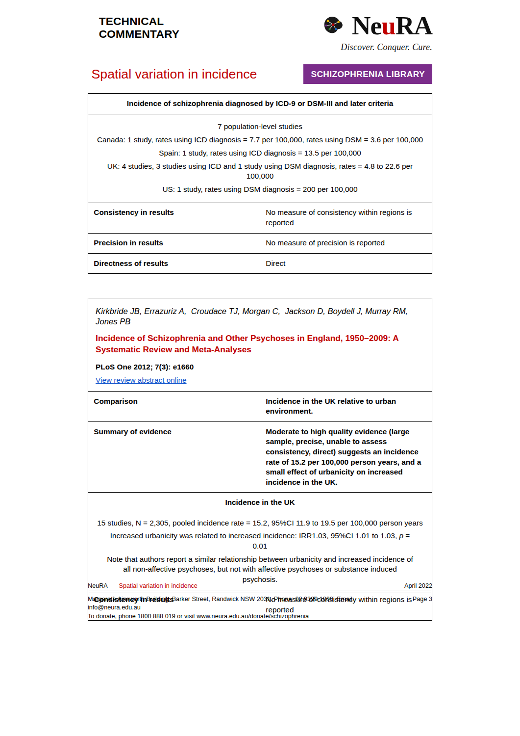TECHNICAL
COMMENTARY
Neu RA
Discover. Conquer. Cure.
Spatial variation in incidence
SCHIZOPHRENIA LIBRARY
| Incidence of schizophrenia diagnosed by ICD-9 or DSM-III and later criteria |
| 7 population-level studies Canada: 1 study, rates using ICD diagnosis = 7.7 per 100,000, rates using DSM = 3.6 per 100,000 Spain: 1 study, rates using ICD diagnosis = 13.5 per 100,000 UK: 4 studies, 3 studies using ICD and 1 study using DSM diagnosis, rates = 4.8 to 22.6 per 100,000 US: 1 study, rates using DSM diagnosis = 200 per 100,000 |
| Consistency in results | No measure of consistency within regions is reported |
| Precision in results | No measure of precision is reported |
| Directness of results | Direct |
| Kirkbride JB, Errazuriz A, Croudace TJ, Morgan C, Jackson D, Boydell J, Murray RM, Jones PB Incidence of Schizophrenia and Other Psychoses in England, 1950–2009: A Systematic Review and Meta-Analyses PLoS One 2012; 7(3): e1660 View review abstract online |
| Comparison | Incidence in the UK relative to urban environment. |
| Summary of evidence | Moderate to high quality evidence (large sample, precise, unable to assess consistency, direct) suggests an incidence rate of 15.2 per 100,000 person years, and a small effect of urbanicity on increased incidence in the UK. |
| Incidence in the UK |
| 15 studies, N = 2,305, pooled incidence rate = 15.2, 95%CI 11.9 to 19.5 per 100,000 person years Increased urbanicity was related to increased incidence: IRR1.03, 95%CI 1.01 to 1.03, p = 0.01 Note that authors report a similar relationship between urbanicity and increased incidence of all non-affective psychoses, but not with affective psychoses or substance induced psychosis. |
| Consistency in results | No measure of consistency within regions is reported |
NeuRA Spatial variation in incidence
April 2022
Margarete Ainsworth Building, Barker Street, Randwick NSW 2031. Phone: 02 9399 1000. Email: info@neura.edu.au
To donate, phone 1800 888 019 or visit www.neura.edu.au/donate/schizophrenia
Page 3